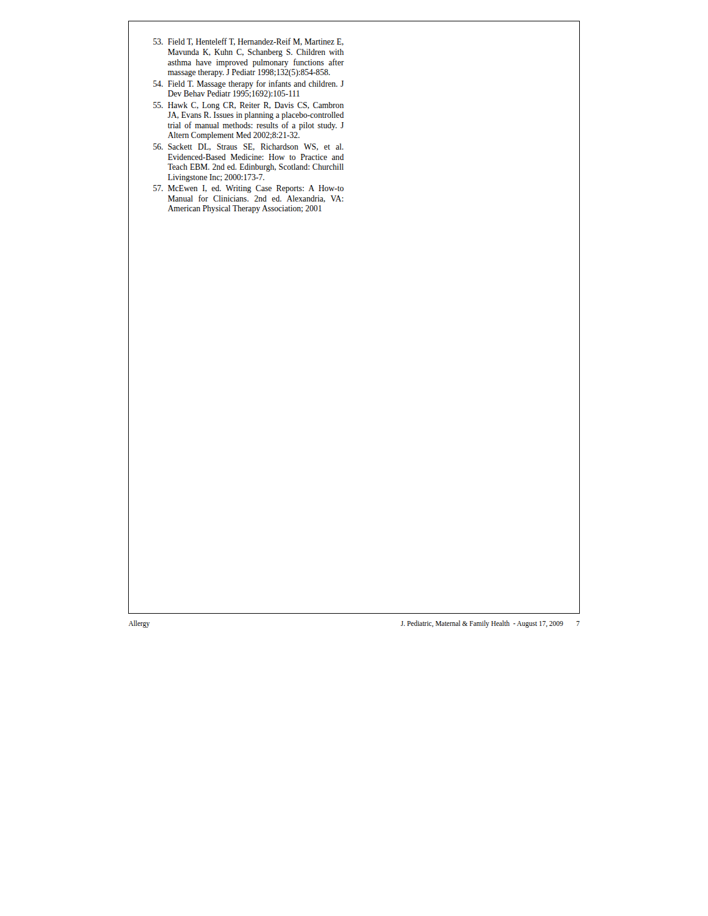Field T, Henteleff T, Hernandez-Reif M, Martinez E, Mavunda K, Kuhn C, Schanberg S. Children with asthma have improved pulmonary functions after massage therapy. J Pediatr 1998;132(5):854-858.
Field T. Massage therapy for infants and children. J Dev Behav Pediatr 1995;1692):105-111
Hawk C, Long CR, Reiter R, Davis CS, Cambron JA, Evans R. Issues in planning a placebo-controlled trial of manual methods: results of a pilot study. J Altern Complement Med 2002;8:21-32.
Sackett DL, Straus SE, Richardson WS, et al. Evidenced-Based Medicine: How to Practice and Teach EBM. 2nd ed. Edinburgh, Scotland: Churchill Livingstone Inc; 2000:173-7.
McEwen I, ed. Writing Case Reports: A How-to Manual for Clinicians. 2nd ed. Alexandria, VA: American Physical Therapy Association; 2001
Allergy
J. Pediatric, Maternal & Family Health - August 17, 20097